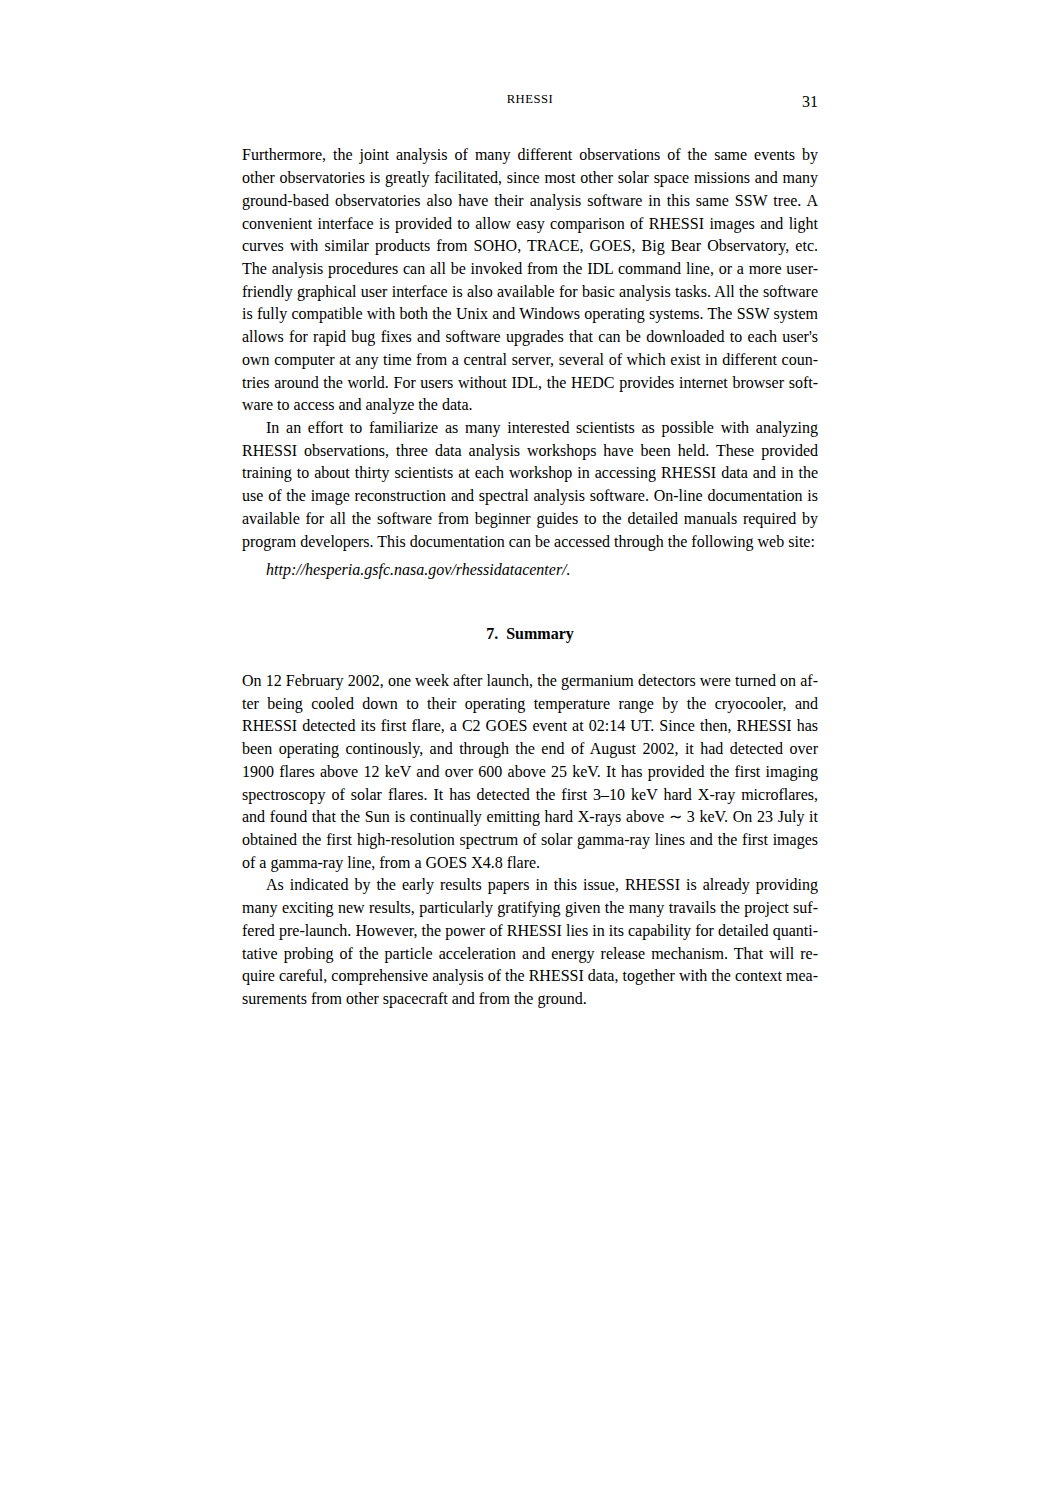RHESSI 31
Furthermore, the joint analysis of many different observations of the same events by other observatories is greatly facilitated, since most other solar space missions and many ground-based observatories also have their analysis software in this same SSW tree. A convenient interface is provided to allow easy comparison of RHESSI images and light curves with similar products from SOHO, TRACE, GOES, Big Bear Observatory, etc. The analysis procedures can all be invoked from the IDL command line, or a more user-friendly graphical user interface is also available for basic analysis tasks. All the software is fully compatible with both the Unix and Windows operating systems. The SSW system allows for rapid bug fixes and software upgrades that can be downloaded to each user's own computer at any time from a central server, several of which exist in different countries around the world. For users without IDL, the HEDC provides internet browser software to access and analyze the data.
In an effort to familiarize as many interested scientists as possible with analyzing RHESSI observations, three data analysis workshops have been held. These provided training to about thirty scientists at each workshop in accessing RHESSI data and in the use of the image reconstruction and spectral analysis software. On-line documentation is available for all the software from beginner guides to the detailed manuals required by program developers. This documentation can be accessed through the following web site:
http://hesperia.gsfc.nasa.gov/rhessidatacenter/.
7. Summary
On 12 February 2002, one week after launch, the germanium detectors were turned on after being cooled down to their operating temperature range by the cryocooler, and RHESSI detected its first flare, a C2 GOES event at 02:14 UT. Since then, RHESSI has been operating continously, and through the end of August 2002, it had detected over 1900 flares above 12 keV and over 600 above 25 keV. It has provided the first imaging spectroscopy of solar flares. It has detected the first 3–10 keV hard X-ray microflares, and found that the Sun is continually emitting hard X-rays above ∼ 3 keV. On 23 July it obtained the first high-resolution spectrum of solar gamma-ray lines and the first images of a gamma-ray line, from a GOES X4.8 flare.
As indicated by the early results papers in this issue, RHESSI is already providing many exciting new results, particularly gratifying given the many travails the project suffered pre-launch. However, the power of RHESSI lies in its capability for detailed quantitative probing of the particle acceleration and energy release mechanism. That will require careful, comprehensive analysis of the RHESSI data, together with the context measurements from other spacecraft and from the ground.